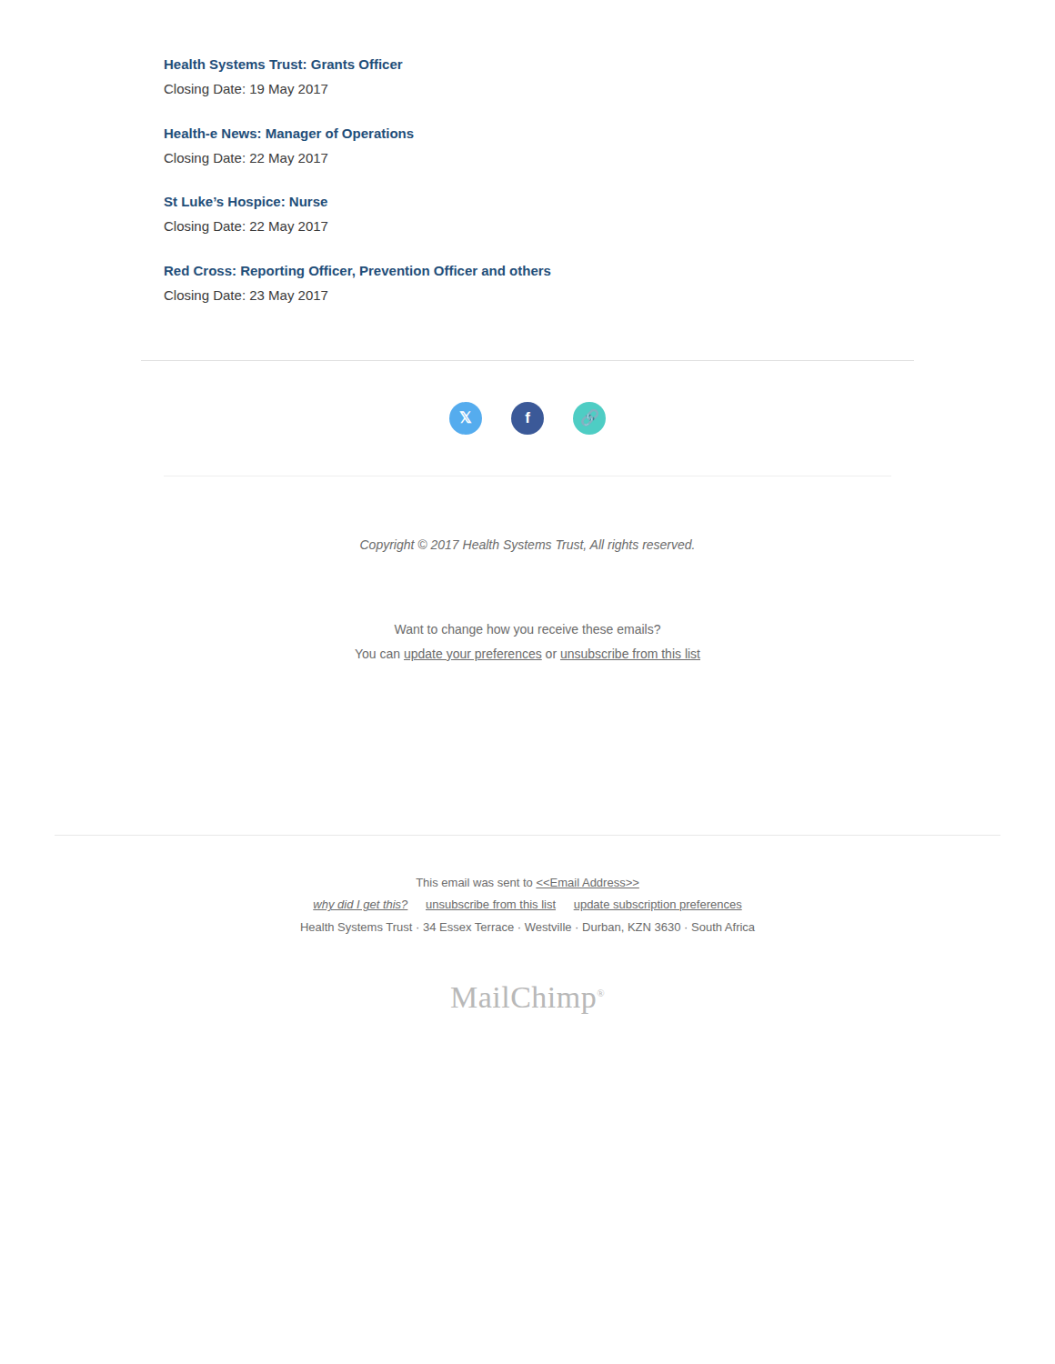Health Systems Trust: Grants Officer
Closing Date: 19 May 2017
Health-e News: Manager of Operations
Closing Date: 22 May 2017
St Luke’s Hospice: Nurse
Closing Date: 22 May 2017
Red Cross: Reporting Officer, Prevention Officer and others
Closing Date: 23 May 2017
𝕏 f 🔗
Copyright © 2017 Health Systems Trust, All rights reserved.
Want to change how you receive these emails?
You can update your preferences or unsubscribe from this list
This email was sent to <<Email Address>>
why did I get this? unsubscribe from this list update subscription preferences
Health Systems Trust · 34 Essex Terrace · Westville · Durban, KZN 3630 · South Africa
MailChimp®